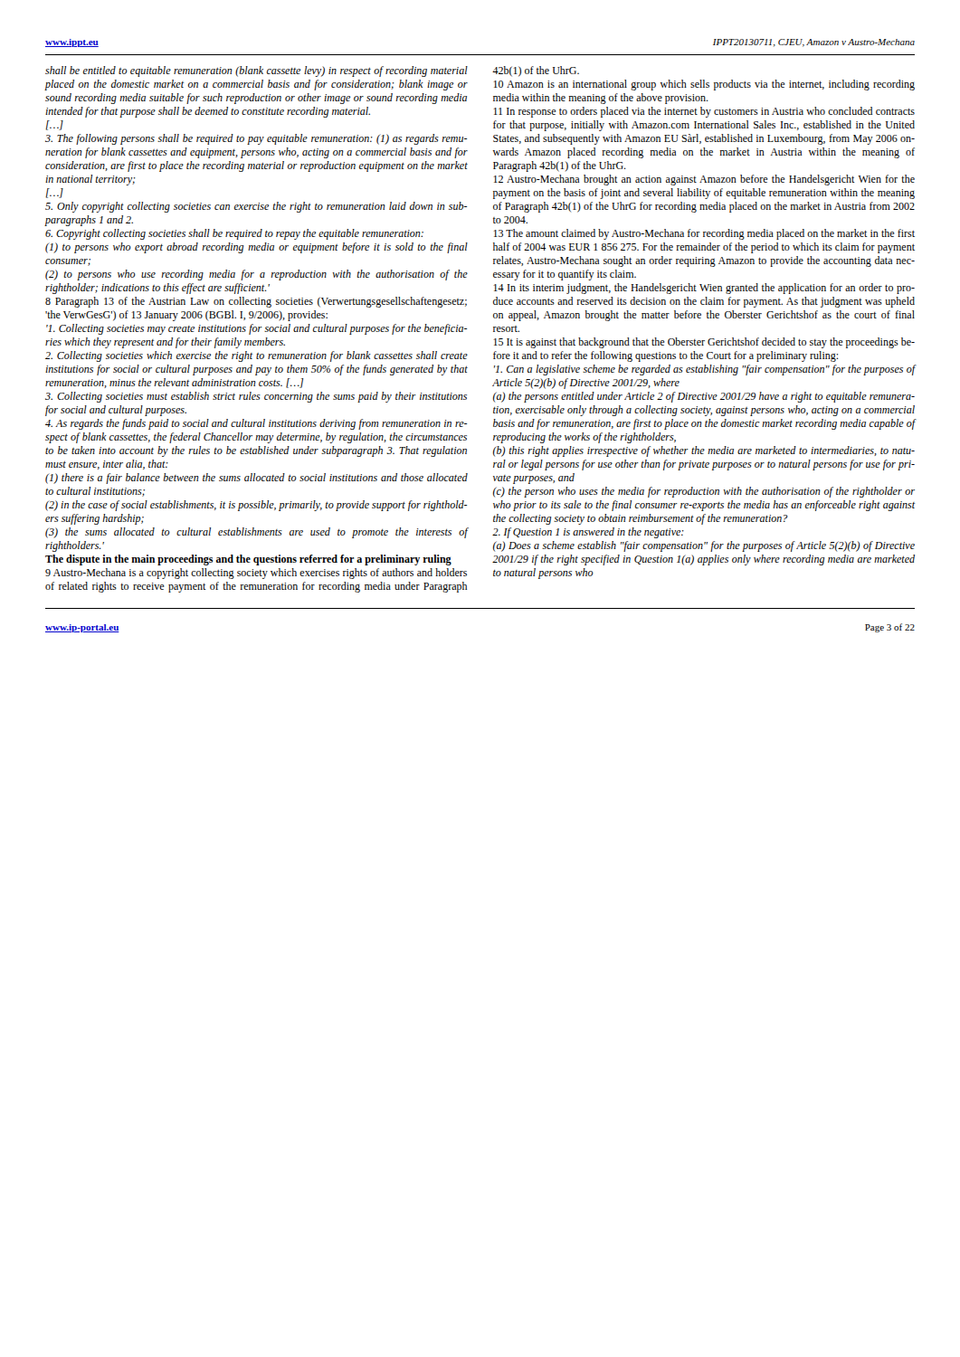www.ippt.eu
IPPT20130711, CJEU, Amazon v Austro-Mechana
shall be entitled to equitable remuneration (blank cassette levy) in respect of recording material placed on the domestic market on a commercial basis and for consideration; blank image or sound recording media suitable for such reproduction or other image or sound recording media intended for that purpose shall be deemed to constitute recording material.
[…]
3. The following persons shall be required to pay equitable remuneration: (1) as regards remuneration for blank cassettes and equipment, persons who, acting on a commercial basis and for consideration, are first to place the recording material or reproduction equipment on the market in national territory;
[…]
5. Only copyright collecting societies can exercise the right to remuneration laid down in subparagraphs 1 and 2.
6. Copyright collecting societies shall be required to repay the equitable remuneration:
(1) to persons who export abroad recording media or equipment before it is sold to the final consumer;
(2) to persons who use recording media for a reproduction with the authorisation of the rightholder; indications to this effect are sufficient.'
8 Paragraph 13 of the Austrian Law on collecting societies (Verwertungsgesellschaftengesetz; 'the VerwGesG') of 13 January 2006 (BGBl. I, 9/2006), provides:
'1. Collecting societies may create institutions for social and cultural purposes for the beneficiaries which they represent and for their family members.
2. Collecting societies which exercise the right to remuneration for blank cassettes shall create institutions for social or cultural purposes and pay to them 50% of the funds generated by that remuneration, minus the relevant administration costs. […]
3. Collecting societies must establish strict rules concerning the sums paid by their institutions for social and cultural purposes.
4. As regards the funds paid to social and cultural institutions deriving from remuneration in respect of blank cassettes, the federal Chancellor may determine, by regulation, the circumstances to be taken into account by the rules to be established under subparagraph 3. That regulation must ensure, inter alia, that:
(1) there is a fair balance between the sums allocated to social institutions and those allocated to cultural institutions;
(2) in the case of social establishments, it is possible, primarily, to provide support for rightholders suffering hardship;
(3) the sums allocated to cultural establishments are used to promote the interests of rightholders.'
The dispute in the main proceedings and the questions referred for a preliminary ruling
9 Austro-Mechana is a copyright collecting society which exercises rights of authors and holders of related rights to receive payment of the remuneration for recording media under Paragraph 42b(1) of the UhrG.
10 Amazon is an international group which sells products via the internet, including recording media within the meaning of the above provision.
11 In response to orders placed via the internet by customers in Austria who concluded contracts for that purpose, initially with Amazon.com International Sales Inc., established in the United States, and subsequently with Amazon EU Sàrl, established in Luxembourg, from May 2006 onwards Amazon placed recording media on the market in Austria within the meaning of Paragraph 42b(1) of the UhrG.
12 Austro-Mechana brought an action against Amazon before the Handelsgericht Wien for the payment on the basis of joint and several liability of equitable remuneration within the meaning of Paragraph 42b(1) of the UhrG for recording media placed on the market in Austria from 2002 to 2004.
13 The amount claimed by Austro-Mechana for recording media placed on the market in the first half of 2004 was EUR 1 856 275. For the remainder of the period to which its claim for payment relates, Austro-Mechana sought an order requiring Amazon to provide the accounting data necessary for it to quantify its claim.
14 In its interim judgment, the Handelsgericht Wien granted the application for an order to produce accounts and reserved its decision on the claim for payment. As that judgment was upheld on appeal, Amazon brought the matter before the Oberster Gerichtshof as the court of final resort.
15 It is against that background that the Oberster Gerichtshof decided to stay the proceedings before it and to refer the following questions to the Court for a preliminary ruling:
'1. Can a legislative scheme be regarded as establishing "fair compensation" for the purposes of Article 5(2)(b) of Directive 2001/29, where
(a) the persons entitled under Article 2 of Directive 2001/29 have a right to equitable remuneration, exercisable only through a collecting society, against persons who, acting on a commercial basis and for remuneration, are first to place on the domestic market recording media capable of reproducing the works of the rightholders,
(b) this right applies irrespective of whether the media are marketed to intermediaries, to natural or legal persons for use other than for private purposes or to natural persons for use for private purposes, and
(c) the person who uses the media for reproduction with the authorisation of the rightholder or who prior to its sale to the final consumer re-exports the media has an enforceable right against the collecting society to obtain reimbursement of the remuneration?
2. If Question 1 is answered in the negative:
(a) Does a scheme establish "fair compensation" for the purposes of Article 5(2)(b) of Directive 2001/29 if the right specified in Question 1(a) applies only where recording media are marketed to natural persons who
www.ip-portal.eu
Page 3 of 22